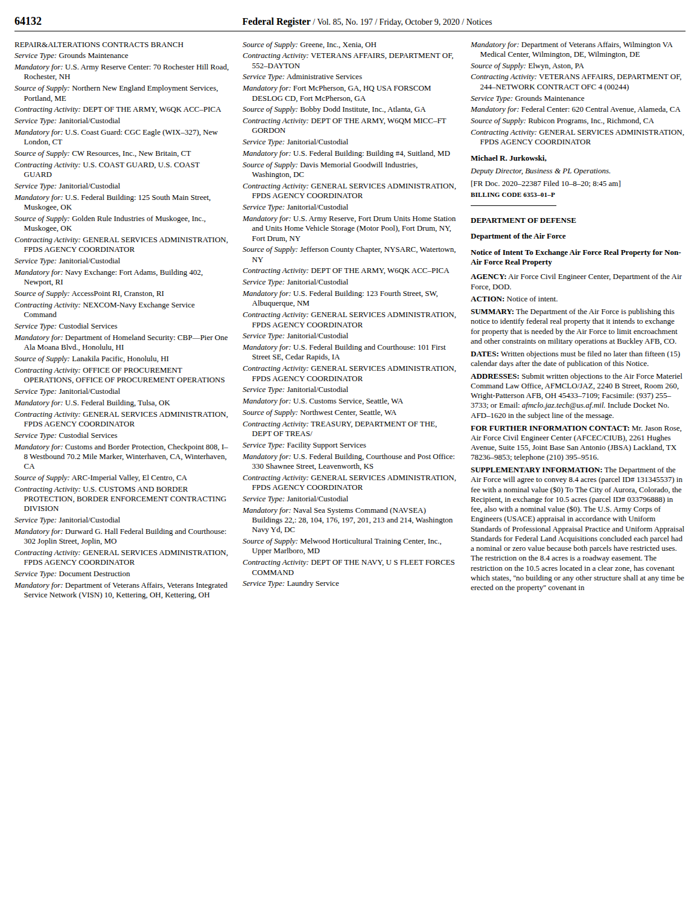64132
Federal Register / Vol. 85, No. 197 / Friday, October 9, 2020 / Notices
REPAIR&ALTERATIONS CONTRACTS BRANCH
Service Type: Grounds Maintenance
Mandatory for: U.S. Army Reserve Center: 70 Rochester Hill Road, Rochester, NH
Source of Supply: Northern New England Employment Services, Portland, ME
Contracting Activity: DEPT OF THE ARMY, W6QK ACC–PICA
Service Type: Janitorial/Custodial
Mandatory for: U.S. Coast Guard: CGC Eagle (WIX–327), New London, CT
Source of Supply: CW Resources, Inc., New Britain, CT
Contracting Activity: U.S. COAST GUARD, U.S. COAST GUARD
Service Type: Janitorial/Custodial
Mandatory for: U.S. Federal Building: 125 South Main Street, Muskogee, OK
Source of Supply: Golden Rule Industries of Muskogee, Inc., Muskogee, OK
Contracting Activity: GENERAL SERVICES ADMINISTRATION, FPDS AGENCY COORDINATOR
Service Type: Janitorial/Custodial
Mandatory for: Navy Exchange: Fort Adams, Building 402, Newport, RI
Source of Supply: AccessPoint RI, Cranston, RI
Contracting Activity: NEXCOM-Navy Exchange Service Command
Service Type: Custodial Services
Mandatory for: Department of Homeland Security: CBP—Pier One Ala Moana Blvd., Honolulu, HI
Source of Supply: Lanakila Pacific, Honolulu, HI
Contracting Activity: OFFICE OF PROCUREMENT OPERATIONS, OFFICE OF PROCUREMENT OPERATIONS
Service Type: Janitorial/Custodial
Mandatory for: U.S. Federal Building, Tulsa, OK
Contracting Activity: GENERAL SERVICES ADMINISTRATION, FPDS AGENCY COORDINATOR
Service Type: Custodial Services
Mandatory for: Customs and Border Protection, Checkpoint 808, I–8 Westbound 70.2 Mile Marker, Winterhaven, CA, Winterhaven, CA
Source of Supply: ARC-Imperial Valley, El Centro, CA
Contracting Activity: U.S. CUSTOMS AND BORDER PROTECTION, BORDER ENFORCEMENT CONTRACTING DIVISION
Service Type: Janitorial/Custodial
Mandatory for: Durward G. Hall Federal Building and Courthouse: 302 Joplin Street, Joplin, MO
Contracting Activity: GENERAL SERVICES ADMINISTRATION, FPDS AGENCY COORDINATOR
Service Type: Document Destruction
Mandatory for: Department of Veterans Affairs, Veterans Integrated Service Network (VISN) 10, Kettering, OH, Kettering, OH
Source of Supply: Greene, Inc., Xenia, OH
Contracting Activity: VETERANS AFFAIRS, DEPARTMENT OF, 552–DAYTON
Service Type: Administrative Services
Mandatory for: Fort McPherson, GA, HQ USA FORSCOM DESLOG CD, Fort McPherson, GA
Source of Supply: Bobby Dodd Institute, Inc., Atlanta, GA
Contracting Activity: DEPT OF THE ARMY, W6QM MICC–FT GORDON
Service Type: Janitorial/Custodial
Mandatory for: U.S. Federal Building: Building #4, Suitland, MD
Source of Supply: Davis Memorial Goodwill Industries, Washington, DC
Contracting Activity: GENERAL SERVICES ADMINISTRATION, FPDS AGENCY COORDINATOR
Service Type: Janitorial/Custodial
Mandatory for: U.S. Army Reserve, Fort Drum Units Home Station and Units Home Vehicle Storage (Motor Pool), Fort Drum, NY, Fort Drum, NY
Source of Supply: Jefferson County Chapter, NYSARC, Watertown, NY
Contracting Activity: DEPT OF THE ARMY, W6QK ACC–PICA
Service Type: Janitorial/Custodial
Mandatory for: U.S. Federal Building: 123 Fourth Street, SW, Albuquerque, NM
Contracting Activity: GENERAL SERVICES ADMINISTRATION, FPDS AGENCY COORDINATOR
Service Type: Janitorial/Custodial
Mandatory for: U.S. Federal Building and Courthouse: 101 First Street SE, Cedar Rapids, IA
Contracting Activity: GENERAL SERVICES ADMINISTRATION, FPDS AGENCY COORDINATOR
Service Type: Janitorial/Custodial
Mandatory for: U.S. Customs Service, Seattle, WA
Source of Supply: Northwest Center, Seattle, WA
Contracting Activity: TREASURY, DEPARTMENT OF THE, DEPT OF TREAS/
Service Type: Facility Support Services
Mandatory for: U.S. Federal Building, Courthouse and Post Office: 330 Shawnee Street, Leavenworth, KS
Contracting Activity: GENERAL SERVICES ADMINISTRATION, FPDS AGENCY COORDINATOR
Service Type: Janitorial/Custodial
Mandatory for: Naval Sea Systems Command (NAVSEA) Buildings 22,: 28, 104, 176, 197, 201, 213 and 214, Washington Navy Yd, DC
Source of Supply: Melwood Horticultural Training Center, Inc., Upper Marlboro, MD
Contracting Activity: DEPT OF THE NAVY, U S FLEET FORCES COMMAND
Service Type: Laundry Service
Mandatory for: Department of Veterans Affairs, Wilmington VA Medical Center, Wilmington, DE, Wilmington, DE
Source of Supply: Elwyn, Aston, PA
Contracting Activity: VETERANS AFFAIRS, DEPARTMENT OF, 244–NETWORK CONTRACT OFC 4 (00244)
Service Type: Grounds Maintenance
Mandatory for: Federal Center: 620 Central Avenue, Alameda, CA
Source of Supply: Rubicon Programs, Inc., Richmond, CA
Contracting Activity: GENERAL SERVICES ADMINISTRATION, FPDS AGENCY COORDINATOR
Michael R. Jurkowski,
Deputy Director, Business & PL Operations.
[FR Doc. 2020–22387 Filed 10–8–20; 8:45 am]
BILLING CODE 6353–01–P
DEPARTMENT OF DEFENSE
Department of the Air Force
Notice of Intent To Exchange Air Force Real Property for Non-Air Force Real Property
AGENCY: Air Force Civil Engineer Center, Department of the Air Force, DOD.
ACTION: Notice of intent.
SUMMARY: The Department of the Air Force is publishing this notice to identify federal real property that it intends to exchange for property that is needed by the Air Force to limit encroachment and other constraints on military operations at Buckley AFB, CO.
DATES: Written objections must be filed no later than fifteen (15) calendar days after the date of publication of this Notice.
ADDRESSES: Submit written objections to the Air Force Materiel Command Law Office, AFMCLO/JAZ, 2240 B Street, Room 260, Wright-Patterson AFB, OH 45433–7109; Facsimile: (937) 255–3733; or Email: afmclo.jaz.tech@us.af.mil. Include Docket No. AFD–1620 in the subject line of the message.
FOR FURTHER INFORMATION CONTACT: Mr. Jason Rose, Air Force Civil Engineer Center (AFCEC/CIUB), 2261 Hughes Avenue, Suite 155, Joint Base San Antonio (JBSA) Lackland, TX 78236–9853; telephone (210) 395–9516.
SUPPLEMENTARY INFORMATION: The Department of the Air Force will agree to convey 8.4 acres (parcel ID# 131345537) in fee with a nominal value ($0) To The City of Aurora, Colorado, the Recipient, in exchange for 10.5 acres (parcel ID# 033796888) in fee, also with a nominal value ($0). The U.S. Army Corps of Engineers (USACE) appraisal in accordance with Uniform Standards of Professional Appraisal Practice and Uniform Appraisal Standards for Federal Land Acquisitions concluded each parcel had a nominal or zero value because both parcels have restricted uses. The restriction on the 8.4 acres is a roadway easement. The restriction on the 10.5 acres located in a clear zone, has covenant which states, ''no building or any other structure shall at any time be erected on the property'' covenant in